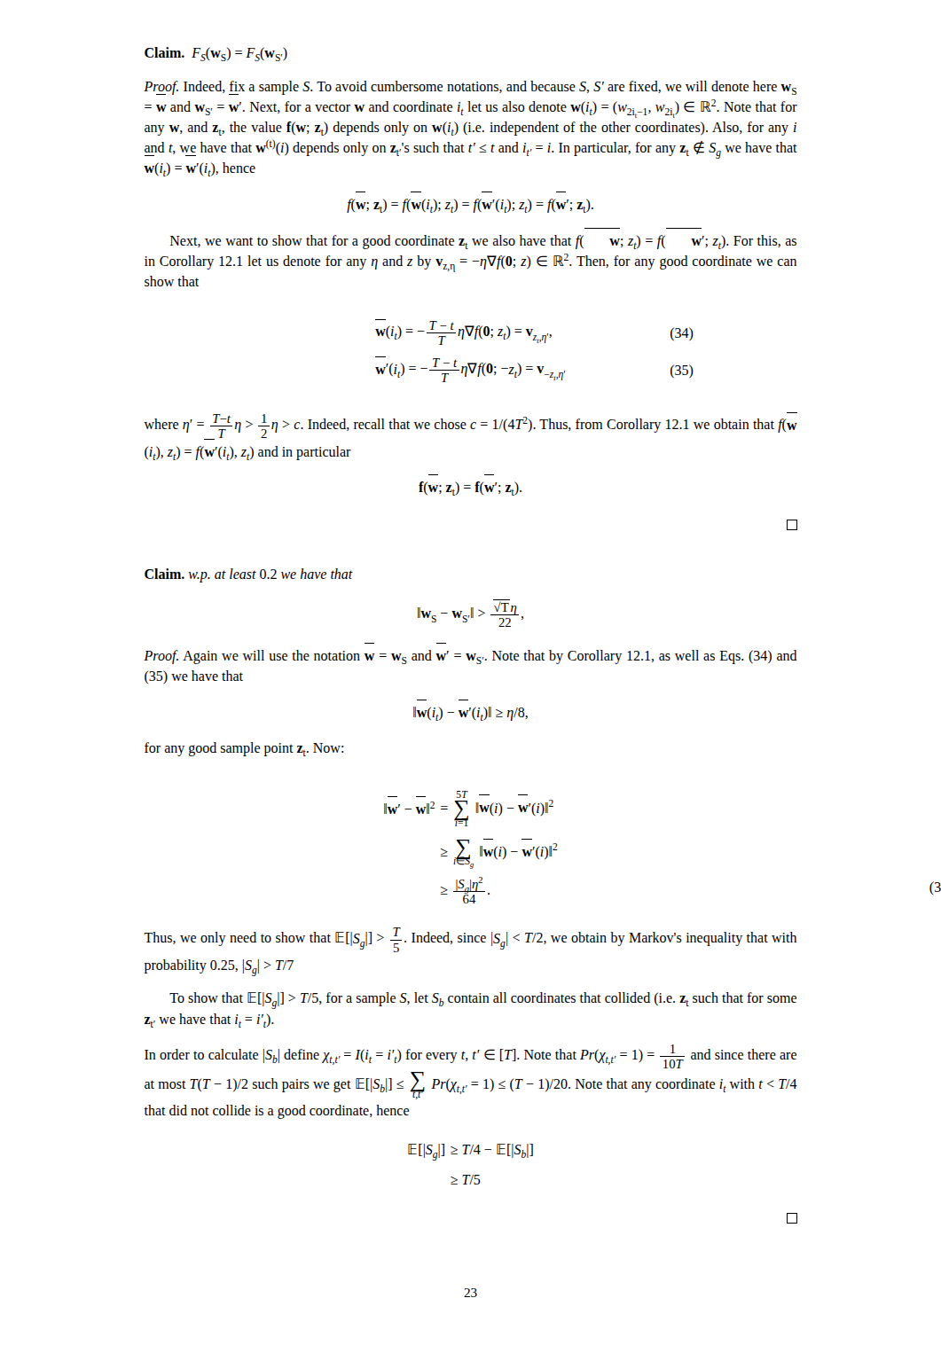Claim. FS(wS) = FS(wS′)
Proof. Indeed, fix a sample S. To avoid cumbersome notations, and because S, S′ are fixed, we will denote here wS = w and wS′ = w′. Next, for a vector w and coordinate it let us also denote w(it) = (w2it−1, w2it) ∈ ℝ2. Note that for any w, and zt, the value f(w; zt) depends only on w(it) (i.e. independent of the other coordinates). Also, for any i and t, we have that w(t)(i) depends only on zt′'s such that t′ ≤ t and it′ = i. In particular, for any zt ∉ Sg we have that w(it) = w′(it), hence
f(w; zt) = f(w(it); zt) = f(w′(it); zt) = f(w′; zt).
Next, we want to show that for a good coordinate zt we also have that f(w; zt) = f(w′; zt). For this, as in Corollary 12.1 let us denote for any η and z by vz,η = −η∇f(0; z) ∈ ℝ2. Then, for any good coordinate we can show that
w(it) = −T − t T η∇f(0; zt) = vzt,η′, (34)
w′(it) = −T − t T η∇f(0; −zt) = v−zt,η′ (35)
where η′ = T−t T η > 12 η > c. Indeed, recall that we chose c = 1/(4T2). Thus, from Corollary 12.1 we obtain that f(w(it), zt) = f(w′(it), zt) and in particular
f(w; zt) = f(w′; zt).
Claim. w.p. at least 0.2 we have that
‖wS − wS′‖ > √T η 22,
Proof. Again we will use the notation w = wS and w′ = wS′. Note that by Corollary 12.1, as well as Eqs. (34) and (35) we have that
‖w(it) − w′(it)‖ ≥ η/8,
for any good sample point zt. Now:
‖w′ − w‖2
= 5T∑i=1 ‖w(i) − w′(i)‖2
≥ ∑i∈Sg ‖w(i) − w′(i)‖2
≥ |Sg|η264. (36)
Thus, we only need to show that 𝔼[|Sg|] > T 5. Indeed, since |Sg| < T/2, we obtain by Markov's inequality that with probability 0.25, |Sg| > T/7
To show that 𝔼[|Sg|] > T/5, for a sample S, let Sb contain all coordinates that collided (i.e. zt such that for some zt′ we have that it = i′t).
In order to calculate |Sb| define χt,t′ = I(it = i′t) for every t, t′ ∈ [T]. Note that Pr(χt,t′ = 1) = 110T and since there are at most T(T − 1)/2 such pairs we get 𝔼[|Sb|] ≤ ∑t,t′ Pr(χt,t′ = 1) ≤ (T − 1)/20. Note that any coordinate it with t < T/4 that did not collide is a good coordinate, hence
𝔼[|Sg|]
≥ T/4 − 𝔼[|Sb|]
≥ T/5
23